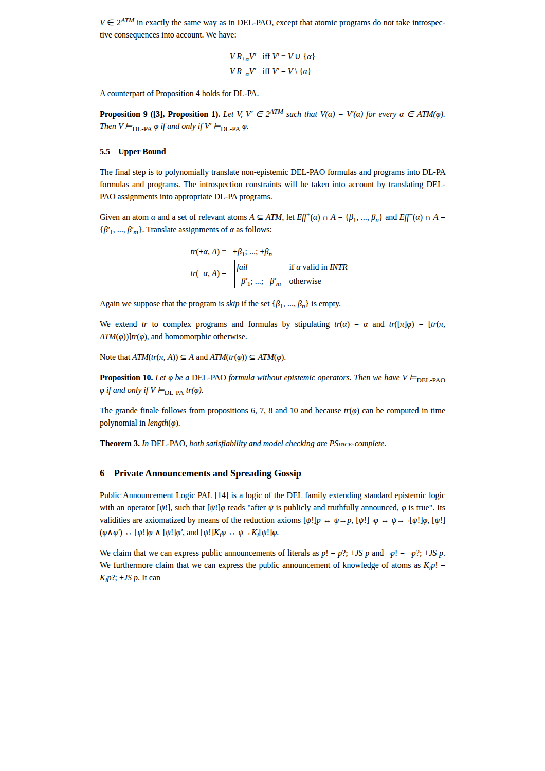V ∈ 2ATM in exactly the same way as in DEL-PAO, except that atomic programs do not take introspective consequences into account. We have:
V R+αV′
iff V′ = V ∪ {α}
V R−αV′
iff V′ = V \ {α}
A counterpart of Proposition 4 holds for DL-PA.
Proposition 9 ([3], Proposition 1). Let V, V′ ∈ 2ATM such that V(α) = V′(α) for every α ∈ ATM(φ). Then V ⊨DL-PA φ if and only if V′ ⊨DL-PA φ.
5.5 Upper Bound
The final step is to polynomially translate non-epistemic DEL-PAO formulas and programs into DL-PA formulas and programs. The introspection constraints will be taken into account by translating DEL-PAO assignments into appropriate DL-PA programs.
Given an atom α and a set of relevant atoms A ⊆ ATM, let Eff+(α) ∩ A = {β1, ..., βn} and Eff−(α) ∩ A = {β′1, ..., β′m}. Translate assignments of α as follows:
tr(+α, A) =
+β1; ...; +βn
tr(−α, A) =
fail if α valid in INTR −β′1; ...; −β′m otherwise
Again we suppose that the program is skip if the set {β1, ..., βn} is empty.
We extend tr to complex programs and formulas by stipulating tr(α) = α and tr([π]φ) = [tr(π, ATM(φ))]tr(φ), and homomorphic otherwise.
Note that ATM(tr(π, A)) ⊆ A and ATM(tr(φ)) ⊆ ATM(φ).
Proposition 10. Let φ be a DEL-PAO formula without epistemic operators. Then we have V ⊨DEL-PAO φ if and only if V ⊨DL-PA tr(φ).
The grande finale follows from propositions 6, 7, 8 and 10 and because tr(φ) can be computed in time polynomial in length(φ).
Theorem 3. In DEL-PAO, both satisfiability and model checking are PSpace-complete.
6 Private Announcements and Spreading Gossip
Public Announcement Logic PAL [14] is a logic of the DEL family extending standard epistemic logic with an operator [ψ!], such that [ψ!]φ reads "after ψ is publicly and truthfully announced, φ is true". Its validities are axiomatized by means of the reduction axioms [ψ!]p ↔ ψ→p, [ψ!]¬φ ↔ ψ→¬[ψ!]φ, [ψ!](φ∧φ′) ↔ [ψ!]φ ∧ [ψ!]φ′, and [ψ!]Kiφ ↔ ψ→Ki[ψ!]φ.
We claim that we can express public announcements of literals as p! = p?; +JS p and ¬p! = ¬p?; +JS p. We furthermore claim that we can express the public announcement of knowledge of atoms as Kip! = Kip?; +JS p. It can